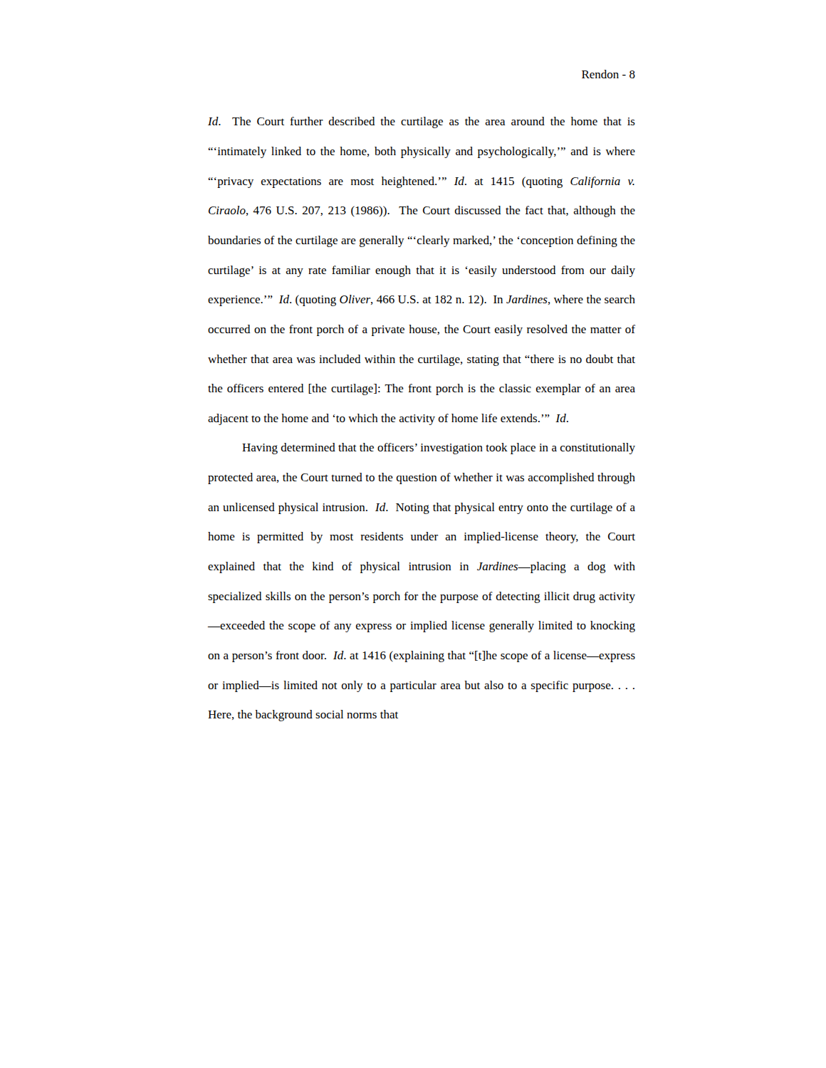Rendon - 8
Id. The Court further described the curtilage as the area around the home that is “‘intimately linked to the home, both physically and psychologically,’” and is where “‘privacy expectations are most heightened.’” Id. at 1415 (quoting California v. Ciraolo, 476 U.S. 207, 213 (1986)). The Court discussed the fact that, although the boundaries of the curtilage are generally “‘clearly marked,’ the ‘conception defining the curtilage’ is at any rate familiar enough that it is ‘easily understood from our daily experience.’” Id. (quoting Oliver, 466 U.S. at 182 n. 12). In Jardines, where the search occurred on the front porch of a private house, the Court easily resolved the matter of whether that area was included within the curtilage, stating that “there is no doubt that the officers entered [the curtilage]: The front porch is the classic exemplar of an area adjacent to the home and ‘to which the activity of home life extends.’” Id.
Having determined that the officers’ investigation took place in a constitutionally protected area, the Court turned to the question of whether it was accomplished through an unlicensed physical intrusion. Id. Noting that physical entry onto the curtilage of a home is permitted by most residents under an implied-license theory, the Court explained that the kind of physical intrusion in Jardines—placing a dog with specialized skills on the person’s porch for the purpose of detecting illicit drug activity—exceeded the scope of any express or implied license generally limited to knocking on a person’s front door. Id. at 1416 (explaining that “[t]he scope of a license—express or implied—is limited not only to a particular area but also to a specific purpose. . . . Here, the background social norms that